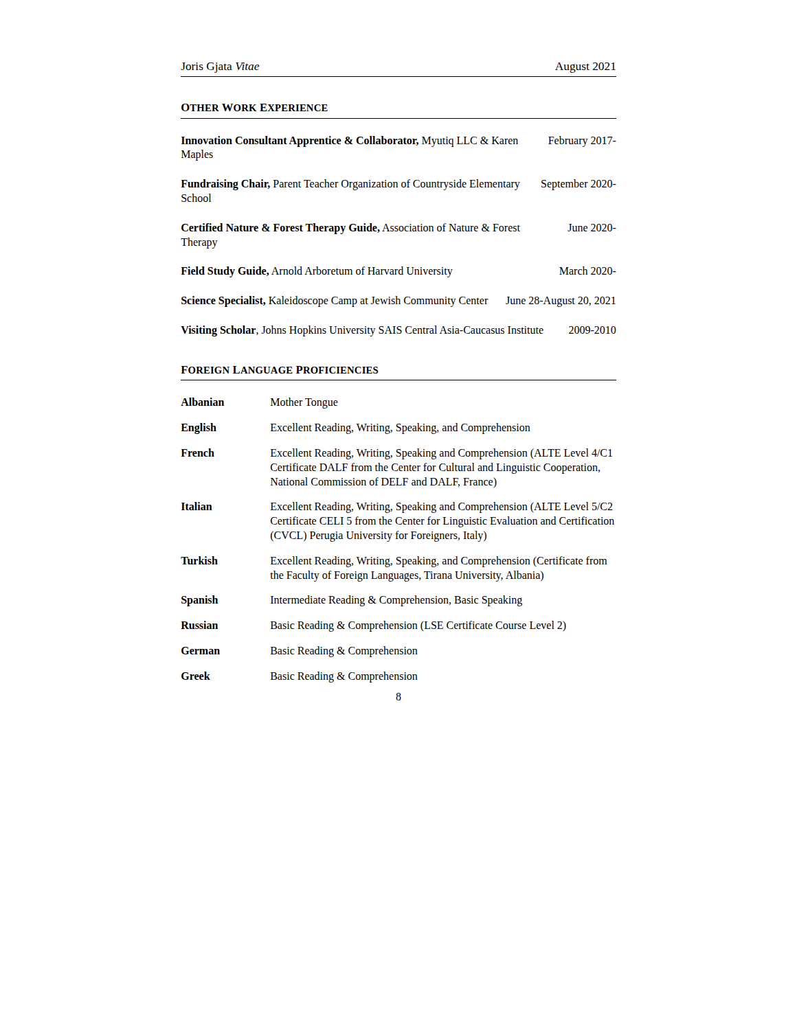Joris Gjata Vitae
August 2021
OTHER WORK EXPERIENCE
Innovation Consultant Apprentice & Collaborator, Myutiq LLC & Karen Maples
February 2017-
Fundraising Chair, Parent Teacher Organization of Countryside Elementary School
September 2020-
Certified Nature & Forest Therapy Guide, Association of Nature & Forest Therapy
June 2020-
Field Study Guide, Arnold Arboretum of Harvard University
March 2020-
Science Specialist, Kaleidoscope Camp at Jewish Community Center
June 28-August 20, 2021
Visiting Scholar, Johns Hopkins University SAIS Central Asia-Caucasus Institute
2009-2010
FOREIGN LANGUAGE PROFICIENCIES
| Albanian | Mother Tongue |
| English | Excellent Reading, Writing, Speaking, and Comprehension |
| French | Excellent Reading, Writing, Speaking and Comprehension (ALTE Level 4/C1 Certificate DALF from the Center for Cultural and Linguistic Cooperation, National Commission of DELF and DALF, France) |
| Italian | Excellent Reading, Writing, Speaking and Comprehension (ALTE Level 5/C2 Certificate CELI 5 from the Center for Linguistic Evaluation and Certification (CVCL) Perugia University for Foreigners, Italy) |
| Turkish | Excellent Reading, Writing, Speaking, and Comprehension (Certificate from the Faculty of Foreign Languages, Tirana University, Albania) |
| Spanish | Intermediate Reading & Comprehension, Basic Speaking |
| Russian | Basic Reading & Comprehension (LSE Certificate Course Level 2) |
| German | Basic Reading & Comprehension |
| Greek | Basic Reading & Comprehension |
8